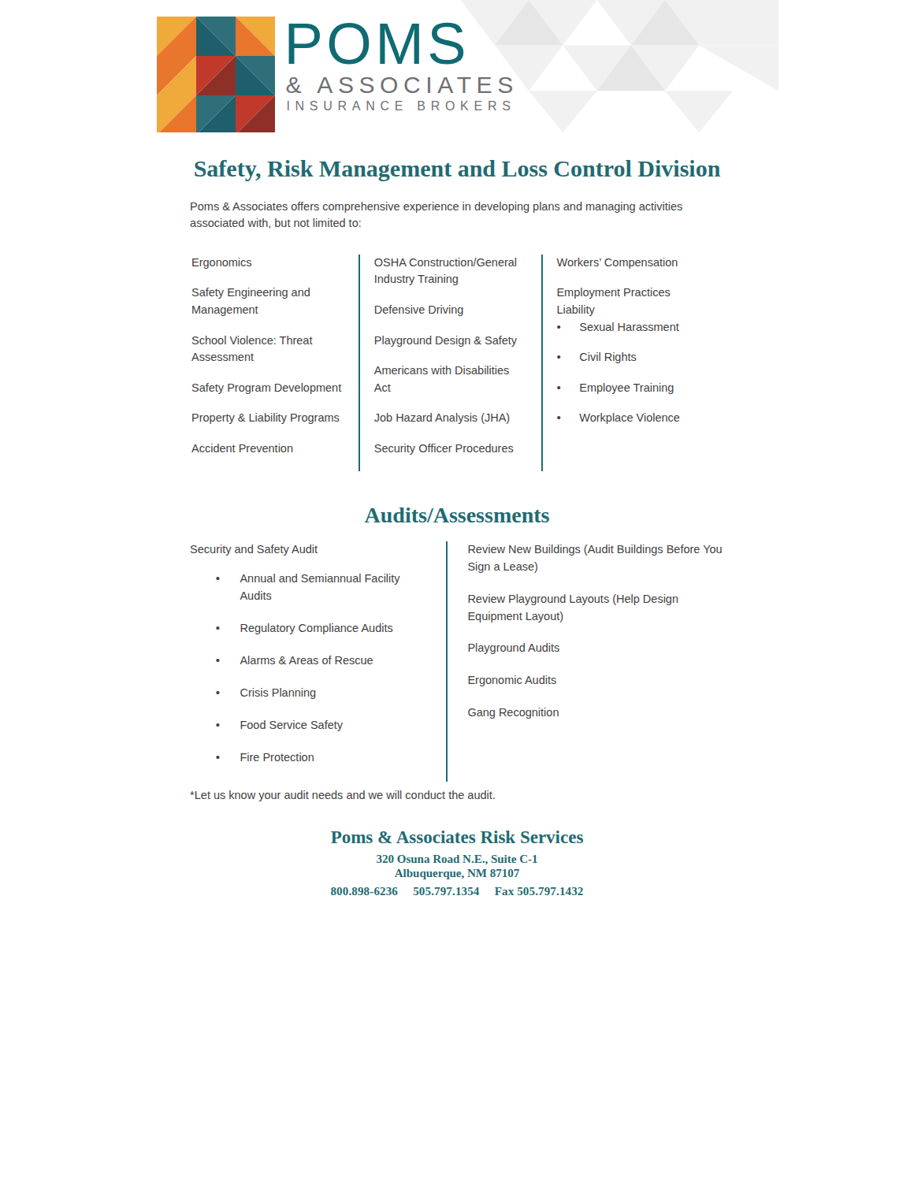POMS
& ASSOCIATES
INSURANCE BROKERS
Safety, Risk Management and Loss Control Division
Poms & Associates offers comprehensive experience in developing plans and managing activities associated with, but not limited to:
Ergonomics
Safety Engineering and Management
School Violence: Threat Assessment
Safety Program Development
Property & Liability Programs
Accident Prevention
OSHA Construction/General Industry Training
Defensive Driving
Playground Design & Safety
Americans with Disabilities Act
Job Hazard Analysis (JHA)
Security Officer Procedures
Workers’ Compensation
Employment Practices Liability
Sexual Harassment
Civil Rights
Employee Training
Workplace Violence
Audits/Assessments
Security and Safety Audit
Annual and Semiannual Facility Audits
Regulatory Compliance Audits
Alarms & Areas of Rescue
Crisis Planning
Food Service Safety
Fire Protection
Review New Buildings (Audit Buildings Before You Sign a Lease)
Review Playground Layouts (Help Design Equipment Layout)
Playground Audits
Ergonomic Audits
Gang Recognition
*Let us know your audit needs and we will conduct the audit.
Poms & Associates Risk Services
320 Osuna Road N.E., Suite C-1
Albuquerque, NM 87107
800.898-6236 505.797.1354 Fax 505.797.1432